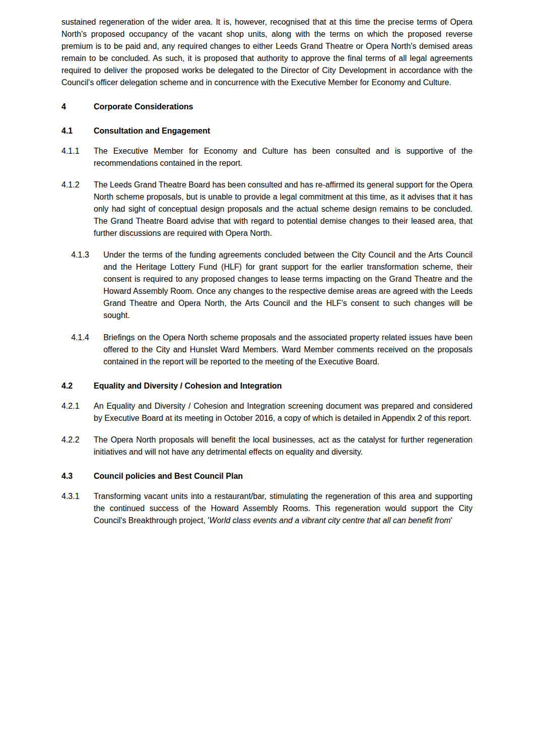sustained regeneration of the wider area. It is, however, recognised that at this time the precise terms of Opera North's proposed occupancy of the vacant shop units, along with the terms on which the proposed reverse premium is to be paid and, any required changes to either Leeds Grand Theatre or Opera North's demised areas remain to be concluded. As such, it is proposed that authority to approve the final terms of all legal agreements required to deliver the proposed works be delegated to the Director of City Development in accordance with the Council's officer delegation scheme and in concurrence with the Executive Member for Economy and Culture.
4 Corporate Considerations
4.1 Consultation and Engagement
4.1.1 The Executive Member for Economy and Culture has been consulted and is supportive of the recommendations contained in the report.
4.1.2 The Leeds Grand Theatre Board has been consulted and has re-affirmed its general support for the Opera North scheme proposals, but is unable to provide a legal commitment at this time, as it advises that it has only had sight of conceptual design proposals and the actual scheme design remains to be concluded. The Grand Theatre Board advise that with regard to potential demise changes to their leased area, that further discussions are required with Opera North.
4.1.3 Under the terms of the funding agreements concluded between the City Council and the Arts Council and the Heritage Lottery Fund (HLF) for grant support for the earlier transformation scheme, their consent is required to any proposed changes to lease terms impacting on the Grand Theatre and the Howard Assembly Room. Once any changes to the respective demise areas are agreed with the Leeds Grand Theatre and Opera North, the Arts Council and the HLF's consent to such changes will be sought.
4.1.4 Briefings on the Opera North scheme proposals and the associated property related issues have been offered to the City and Hunslet Ward Members. Ward Member comments received on the proposals contained in the report will be reported to the meeting of the Executive Board.
4.2 Equality and Diversity / Cohesion and Integration
4.2.1 An Equality and Diversity / Cohesion and Integration screening document was prepared and considered by Executive Board at its meeting in October 2016, a copy of which is detailed in Appendix 2 of this report.
4.2.2 The Opera North proposals will benefit the local businesses, act as the catalyst for further regeneration initiatives and will not have any detrimental effects on equality and diversity.
4.3 Council policies and Best Council Plan
4.3.1 Transforming vacant units into a restaurant/bar, stimulating the regeneration of this area and supporting the continued success of the Howard Assembly Rooms. This regeneration would support the City Council's Breakthrough project, 'World class events and a vibrant city centre that all can benefit from'